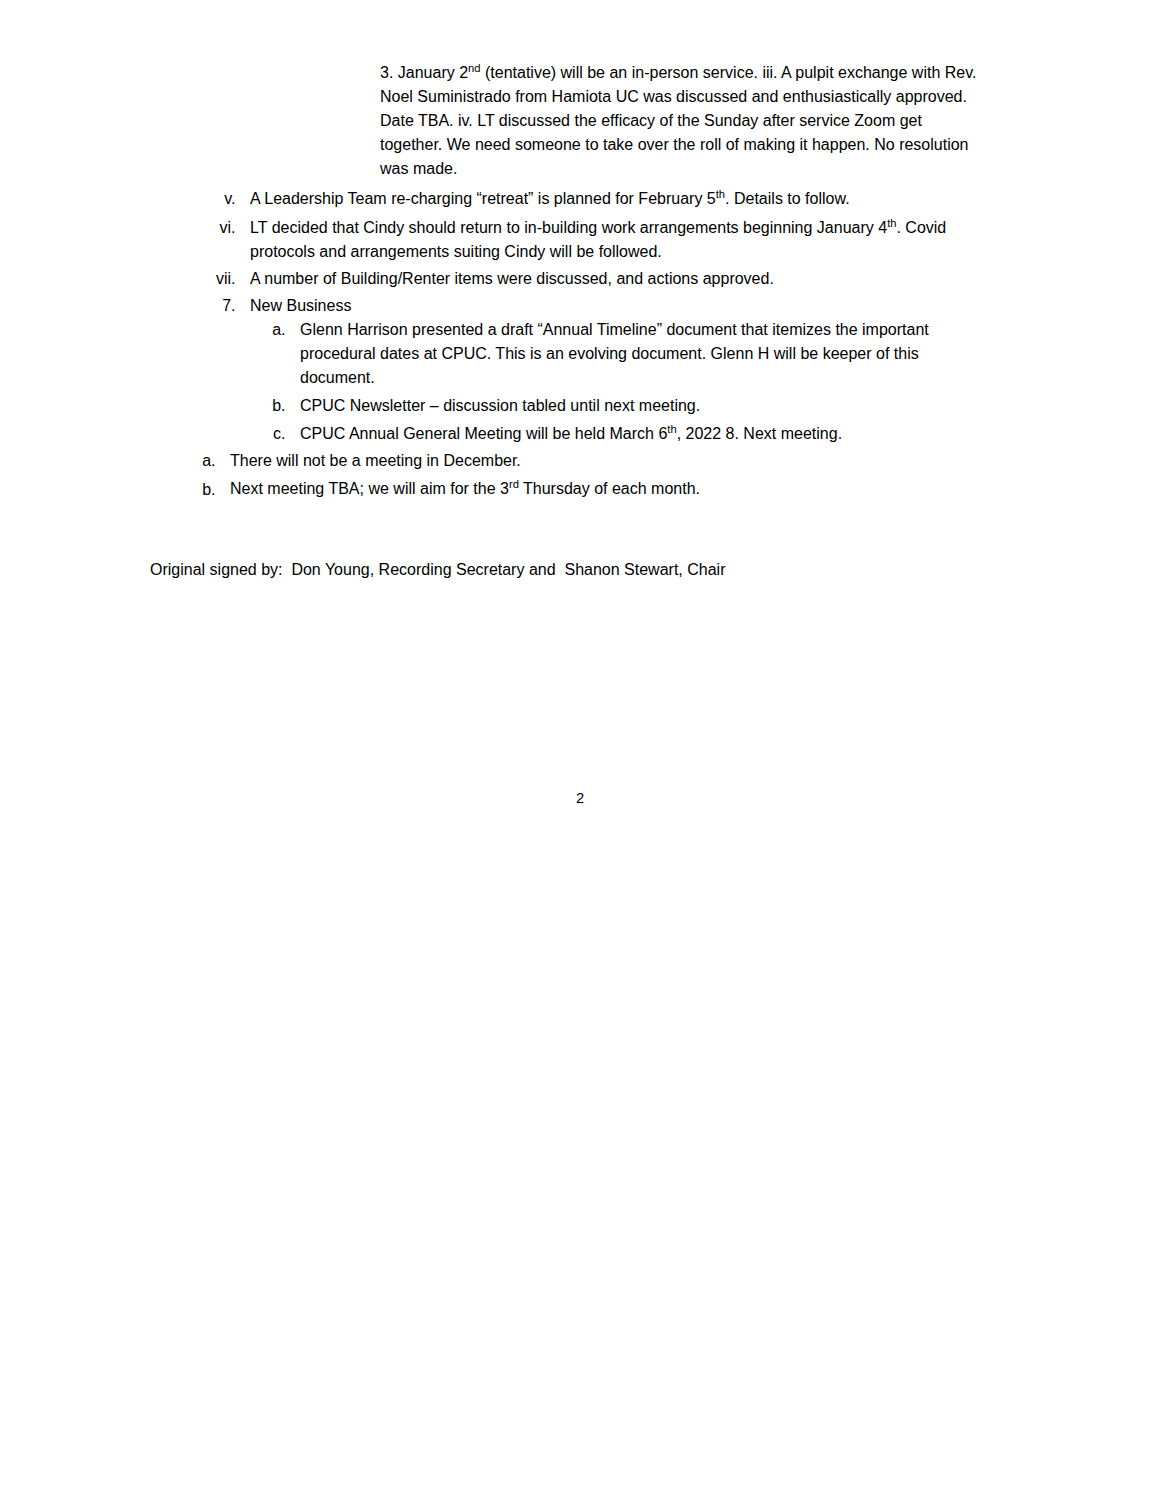3. January 2nd (tentative) will be an in-person service. iii. A pulpit exchange with Rev. Noel Suministrado from Hamiota UC was discussed and enthusiastically approved. Date TBA. iv. LT discussed the efficacy of the Sunday after service Zoom get together. We need someone to take over the roll of making it happen. No resolution was made.
A Leadership Team re-charging “retreat” is planned for February 5th. Details to follow.
LT decided that Cindy should return to in-building work arrangements beginning January 4th. Covid protocols and arrangements suiting Cindy will be followed.
A number of Building/Renter items were discussed, and actions approved.
New Business
Glenn Harrison presented a draft “Annual Timeline” document that itemizes the important procedural dates at CPUC. This is an evolving document. Glenn H will be keeper of this document.
CPUC Newsletter – discussion tabled until next meeting.
CPUC Annual General Meeting will be held March 6th, 2022 8. Next meeting.
There will not be a meeting in December.
Next meeting TBA; we will aim for the 3rd Thursday of each month.
Original signed by: Don Young, Recording Secretary and Shanon Stewart, Chair
2